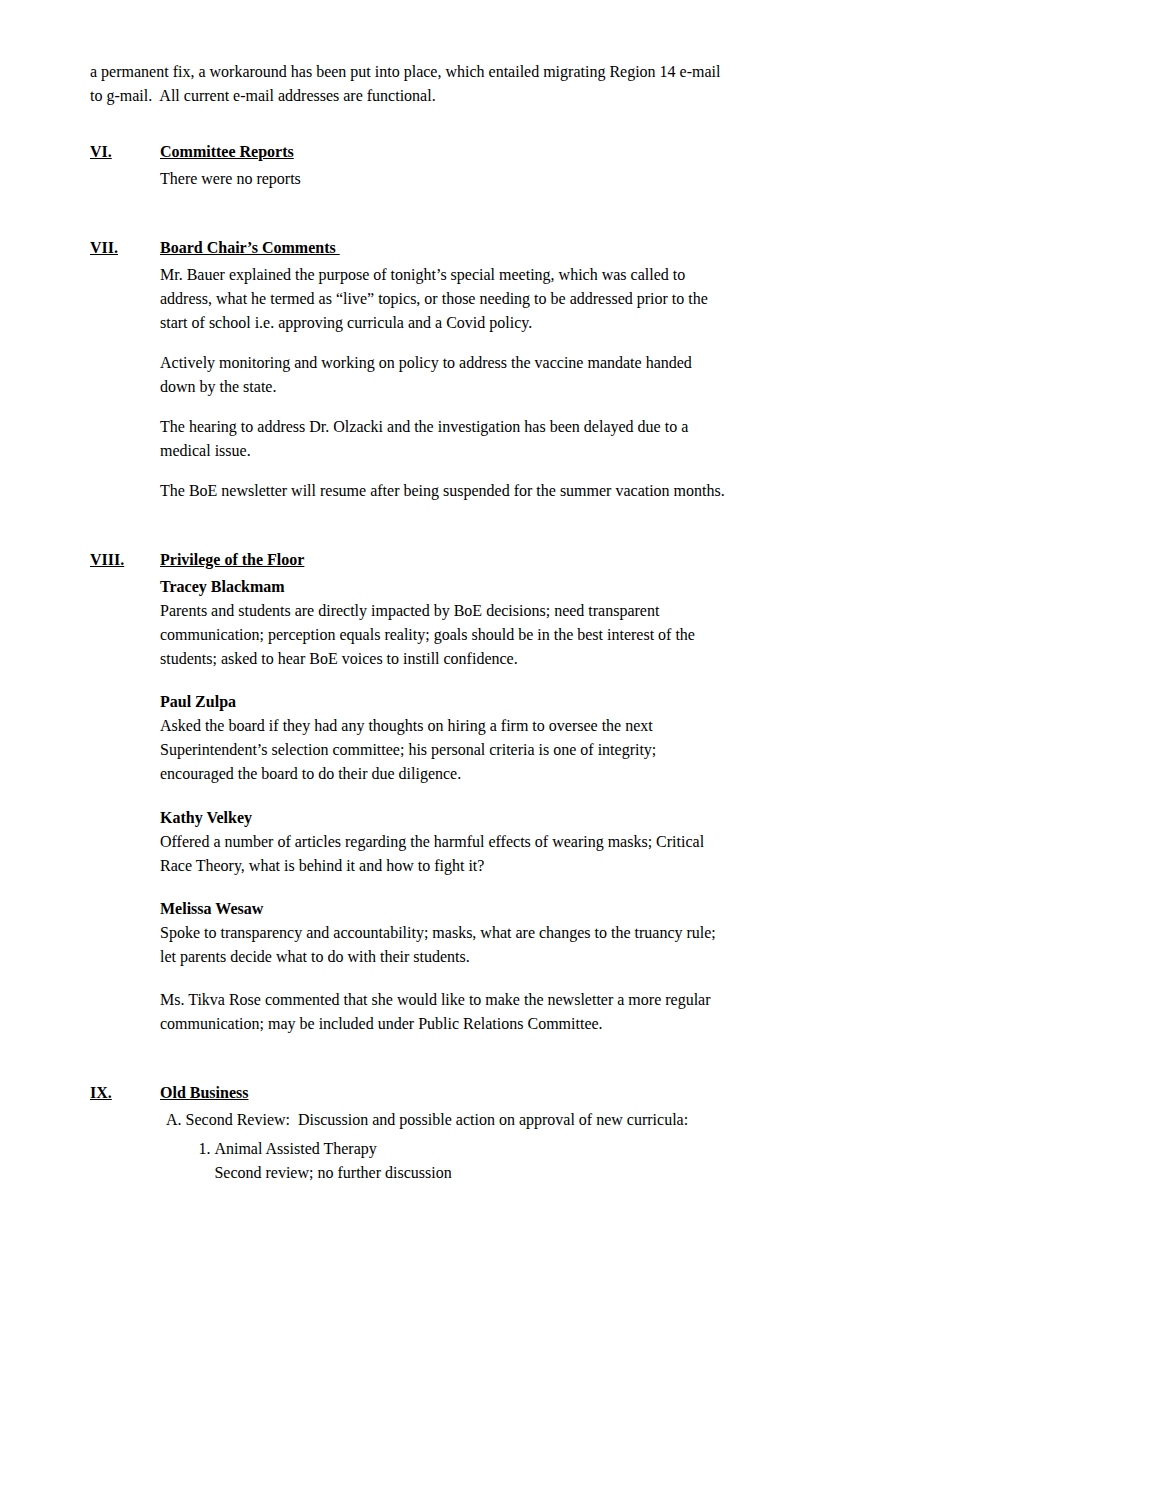a permanent fix, a workaround has been put into place, which entailed migrating Region 14 e-mail to g-mail. All current e-mail addresses are functional.
VI.
Committee Reports
There were no reports
VII.
Board Chair’s Comments
Mr. Bauer explained the purpose of tonight’s special meeting, which was called to address, what he termed as “live” topics, or those needing to be addressed prior to the start of school i.e. approving curricula and a Covid policy.
Actively monitoring and working on policy to address the vaccine mandate handed down by the state.
The hearing to address Dr. Olzacki and the investigation has been delayed due to a medical issue.
The BoE newsletter will resume after being suspended for the summer vacation months.
VIII.
Privilege of the Floor
Tracey Blackmam
Parents and students are directly impacted by BoE decisions; need transparent communication; perception equals reality; goals should be in the best interest of the students; asked to hear BoE voices to instill confidence.
Paul Zulpa
Asked the board if they had any thoughts on hiring a firm to oversee the next Superintendent’s selection committee; his personal criteria is one of integrity; encouraged the board to do their due diligence.
Kathy Velkey
Offered a number of articles regarding the harmful effects of wearing masks; Critical Race Theory, what is behind it and how to fight it?
Melissa Wesaw
Spoke to transparency and accountability; masks, what are changes to the truancy rule; let parents decide what to do with their students.
Ms. Tikva Rose commented that she would like to make the newsletter a more regular communication; may be included under Public Relations Committee.
IX.
Old Business
Second Review: Discussion and possible action on approval of new curricula:
Animal Assisted Therapy
Second review; no further discussion